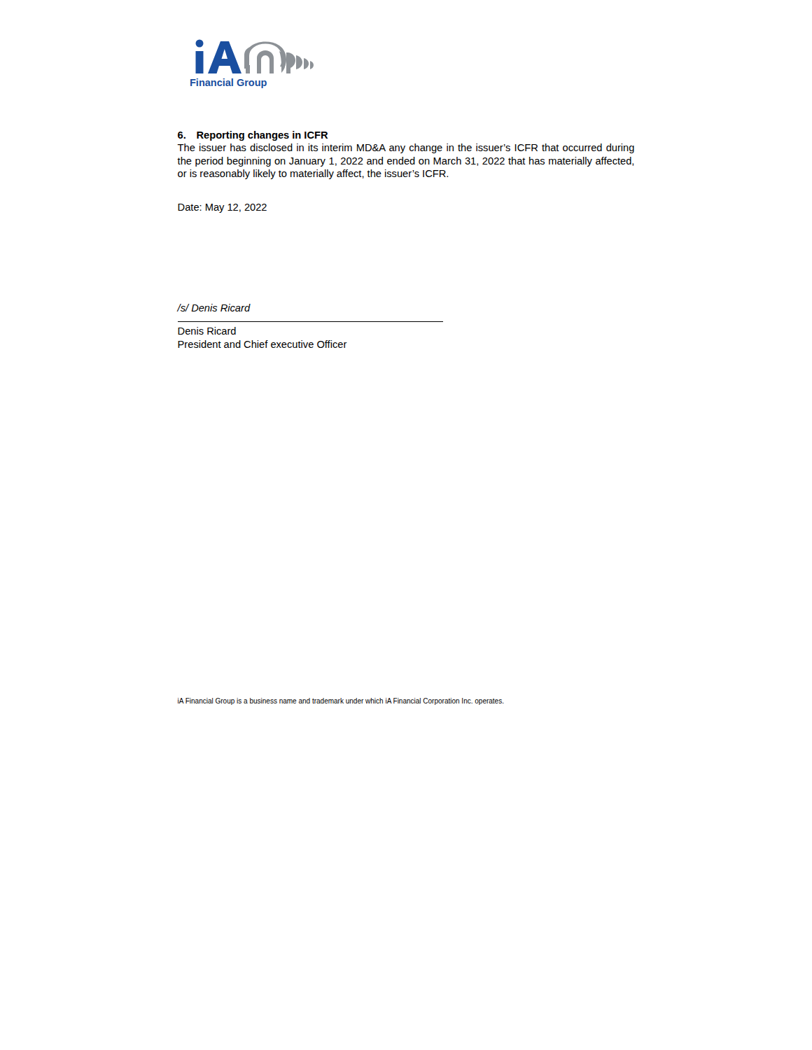Financial Group
6. Reporting changes in ICFR
The issuer has disclosed in its interim MD&A any change in the issuer’s ICFR that occurred during the period beginning on January 1, 2022 and ended on March 31, 2022 that has materially affected, or is reasonably likely to materially affect, the issuer’s ICFR.
Date: May 12, 2022
/s/ Denis Ricard
Denis Ricard
President and Chief executive Officer
iA Financial Group is a business name and trademark under which iA Financial Corporation Inc. operates.